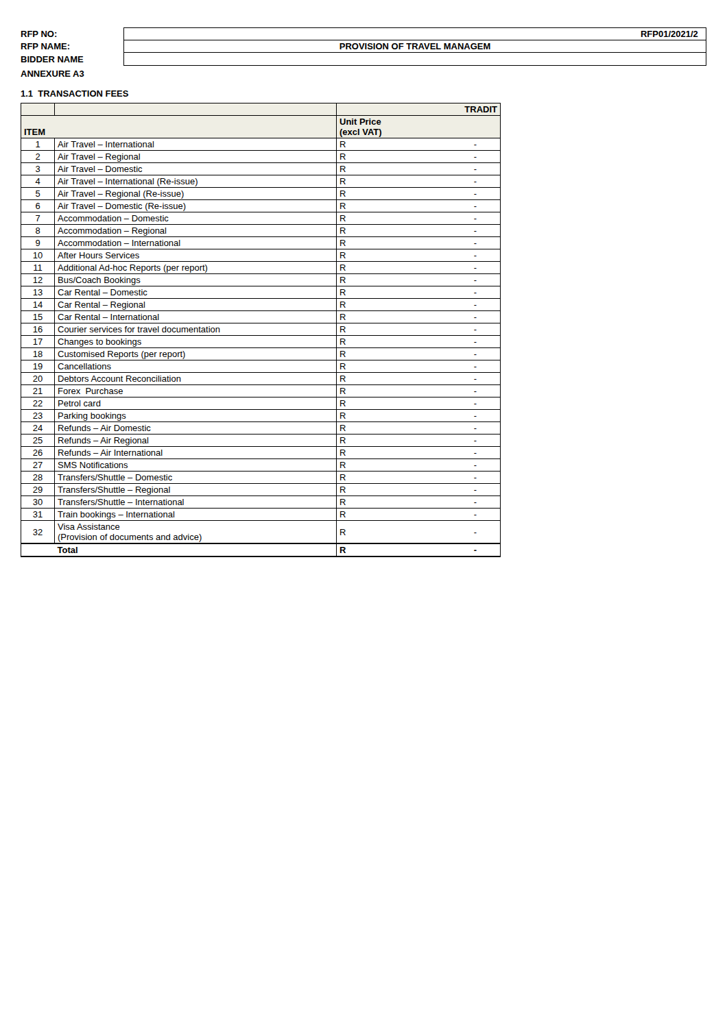| RFP NO: | RFP01/2021/2 0 |
| RFP NAME: | PROVISION OF TRAVEL MANAGEM |
| BIDDER NAME | |
ANNEXURE A3
1.1 TRANSACTION FEES
| | | TRADIT |
| ITEM | Unit Price (excl VAT) |
| 1 | Air Travel – International | R - |
| 2 | Air Travel – Regional | R - |
| 3 | Air Travel – Domestic | R - |
| 4 | Air Travel – International (Re-issue) | R - |
| 5 | Air Travel – Regional (Re-issue) | R - |
| 6 | Air Travel – Domestic (Re-issue) | R - |
| 7 | Accommodation – Domestic | R - |
| 8 | Accommodation – Regional | R - |
| 9 | Accommodation – International | R - |
| 10 | After Hours Services | R - |
| 11 | Additional Ad-hoc Reports (per report) | R - |
| 12 | Bus/Coach Bookings | R - |
| 13 | Car Rental – Domestic | R - |
| 14 | Car Rental – Regional | R - |
| 15 | Car Rental – International | R - |
| 16 | Courier services for travel documentation | R - |
| 17 | Changes to bookings | R - |
| 18 | Customised Reports (per report) | R - |
| 19 | Cancellations | R - |
| 20 | Debtors Account Reconciliation | R - |
| 21 | Forex Purchase | R - |
| 22 | Petrol card | R - |
| 23 | Parking bookings | R - |
| 24 | Refunds – Air Domestic | R - |
| 25 | Refunds – Air Regional | R - |
| 26 | Refunds – Air International | R - |
| 27 | SMS Notifications | R - |
| 28 | Transfers/Shuttle – Domestic | R - |
| 29 | Transfers/Shuttle – Regional | R - |
| 30 | Transfers/Shuttle – International | R - |
| 31 | Train bookings – International | R - |
| 32 | Visa Assistance (Provision of documents and advice) | R - |
| | Total | R - |